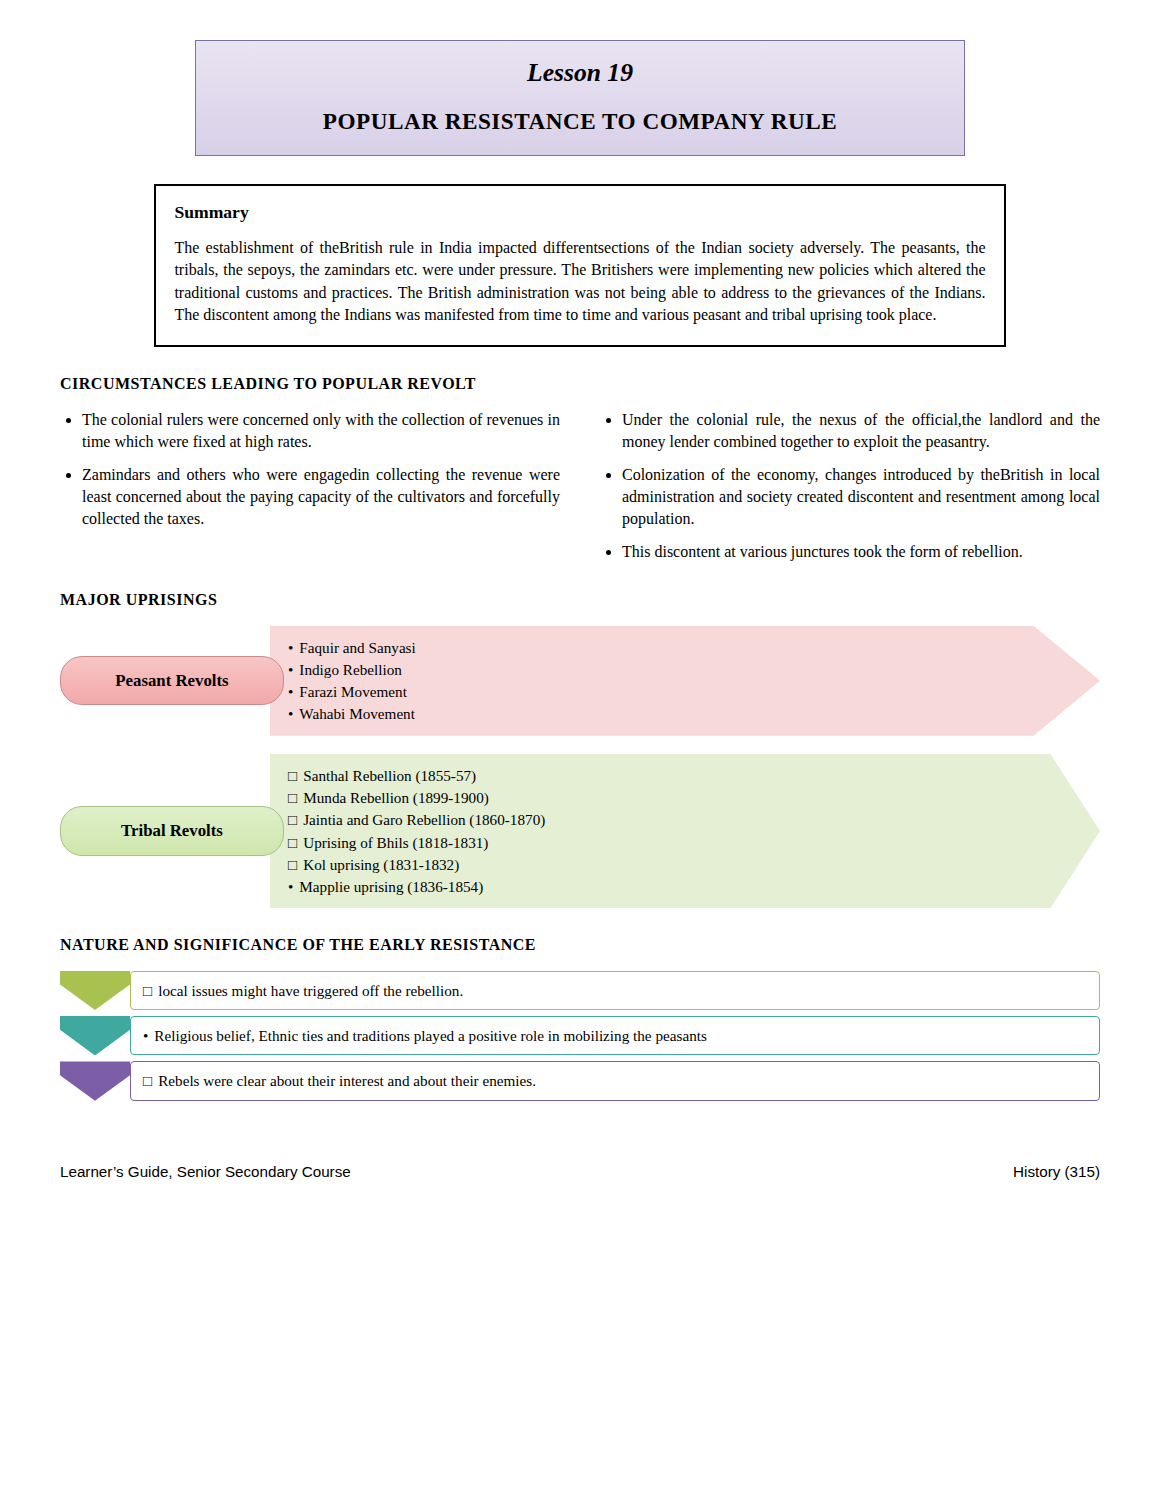Lesson 19
POPULAR RESISTANCE TO COMPANY RULE
Summary
The establishment of theBritish rule in India impacted differentsections of the Indian society adversely. The peasants, the tribals, the sepoys, the zamindars etc. were under pressure. The Britishers were implementing new policies which altered the traditional customs and practices. The British administration was not being able to address to the grievances of the Indians. The discontent among the Indians was manifested from time to time and various peasant and tribal uprising took place.
CIRCUMSTANCES LEADING TO POPULAR REVOLT
The colonial rulers were concerned only with the collection of revenues in time which were fixed at high rates.
Zamindars and others who were engagedin collecting the revenue were least concerned about the paying capacity of the cultivators and forcefully collected the taxes.
Under the colonial rule, the nexus of the official,the landlord and the money lender combined together to exploit the peasantry.
Colonization of the economy, changes introduced by theBritish in local administration and society created discontent and resentment among local population.
This discontent at various junctures took the form of rebellion.
MAJOR UPRISINGS
Peasant Revolts
Faquir and Sanyasi
Indigo Rebellion
Farazi Movement
Wahabi Movement
Tribal Revolts
Santhal Rebellion (1855-57)
Munda Rebellion (1899-1900)
Jaintia and Garo Rebellion (1860-1870)
Uprising of Bhils (1818-1831)
Kol uprising (1831-1832)
Mapplie uprising (1836-1854)
NATURE AND SIGNIFICANCE OF THE EARLY RESISTANCE
local issues might have triggered off the rebellion.
Religious belief, Ethnic ties and traditions played a positive role in mobilizing the peasants
Rebels were clear about their interest and about their enemies.
Learner’s Guide, Senior Secondary Course History (315)